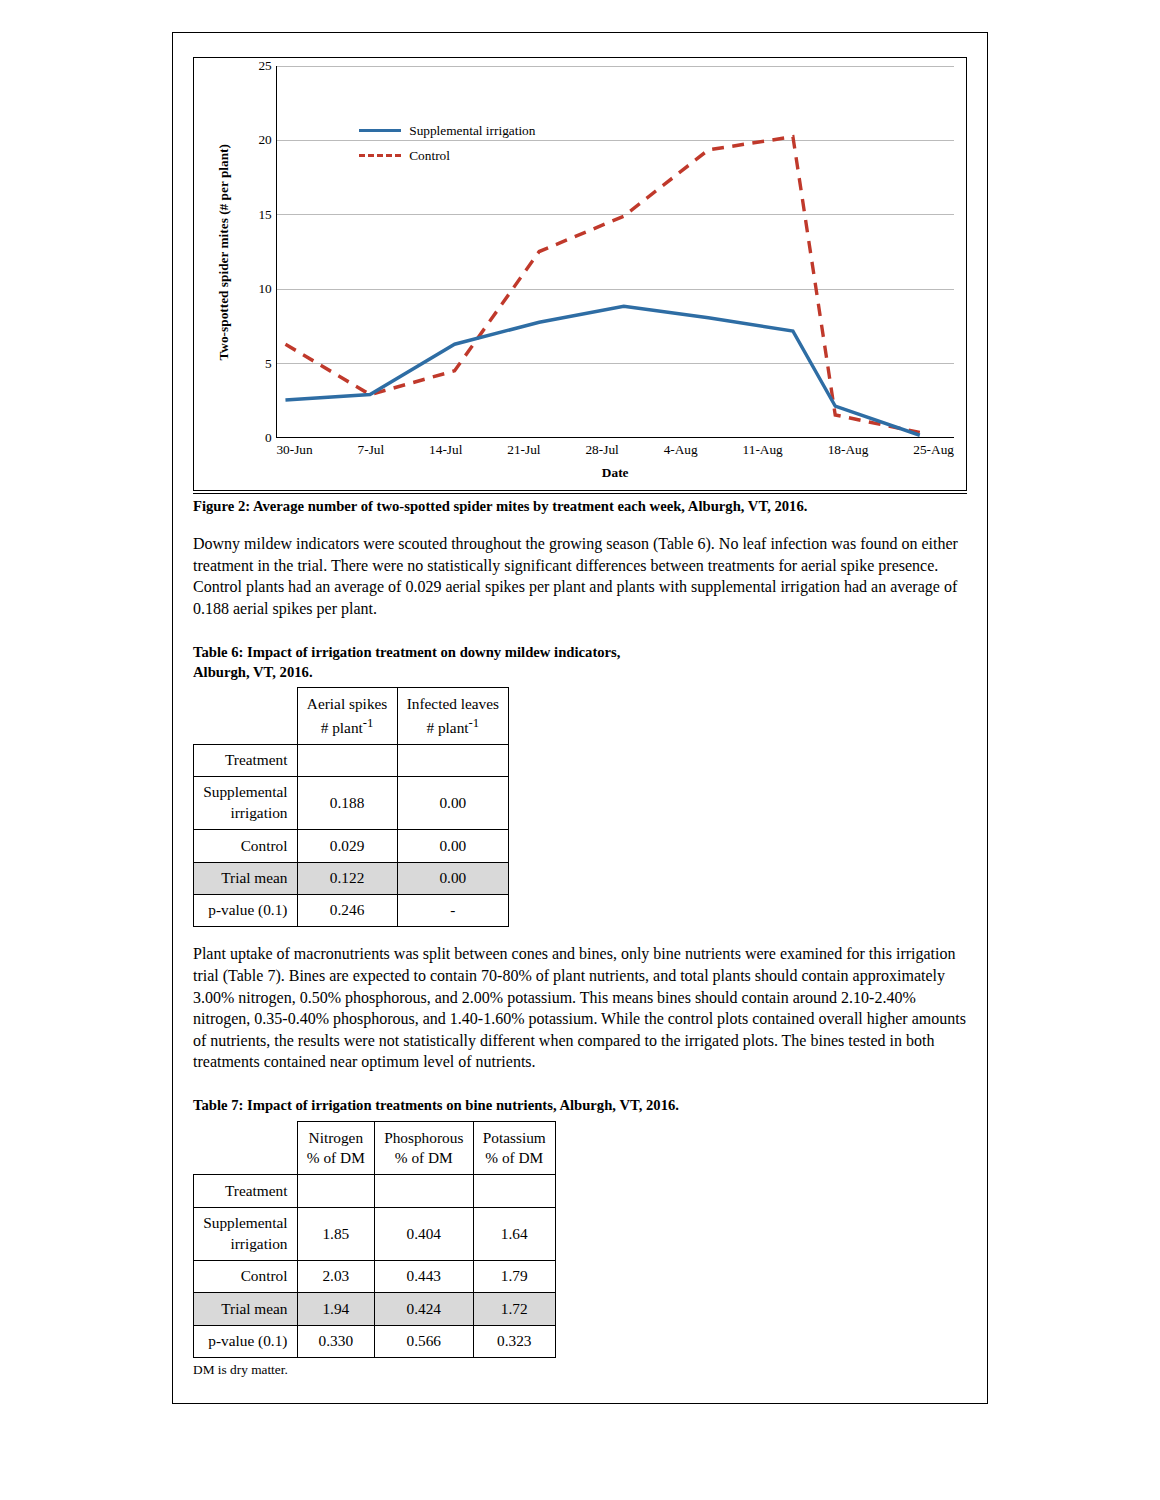Two-spotted spider mites (# per plant)
25 20 15 10 5 0
Supplemental irrigation
Control
30-Jun 7-Jul 14-Jul 21-Jul 28-Jul 4-Aug 11-Aug 18-Aug 25-Aug
Date
Figure 2: Average number of two-spotted spider mites by treatment each week, Alburgh, VT, 2016.
Downy mildew indicators were scouted throughout the growing season (Table 6). No leaf infection was found on either treatment in the trial. There were no statistically significant differences between treatments for aerial spike presence. Control plants had an average of 0.029 aerial spikes per plant and plants with supplemental irrigation had an average of 0.188 aerial spikes per plant.
Table 6: Impact of irrigation treatment on downy mildew indicators,
Alburgh, VT, 2016.
| | Aerial spikes # plant -1 | Infected leaves # plant -1 |
| --- | --- | --- |
| Treatment | | |
| Supplemental irrigation | 0.188 | 0.00 |
| Control | 0.029 | 0.00 |
| Trial mean | 0.122 | 0.00 |
| p-value (0.1) | 0.246 | - |
Plant uptake of macronutrients was split between cones and bines, only bine nutrients were examined for this irrigation trial (Table 7). Bines are expected to contain 70-80% of plant nutrients, and total plants should contain approximately 3.00% nitrogen, 0.50% phosphorous, and 2.00% potassium. This means bines should contain around 2.10-2.40% nitrogen, 0.35-0.40% phosphorous, and 1.40-1.60% potassium. While the control plots contained overall higher amounts of nutrients, the results were not statistically different when compared to the irrigated plots. The bines tested in both treatments contained near optimum level of nutrients.
Table 7: Impact of irrigation treatments on bine nutrients, Alburgh, VT, 2016.
| | Nitrogen % of DM | Phosphorous % of DM | Potassium % of DM |
| --- | --- | --- | --- |
| Treatment | | | |
| Supplemental irrigation | 1.85 | 0.404 | 1.64 |
| Control | 2.03 | 0.443 | 1.79 |
| Trial mean | 1.94 | 0.424 | 1.72 |
| p-value (0.1) | 0.330 | 0.566 | 0.323 |
DM is dry matter.